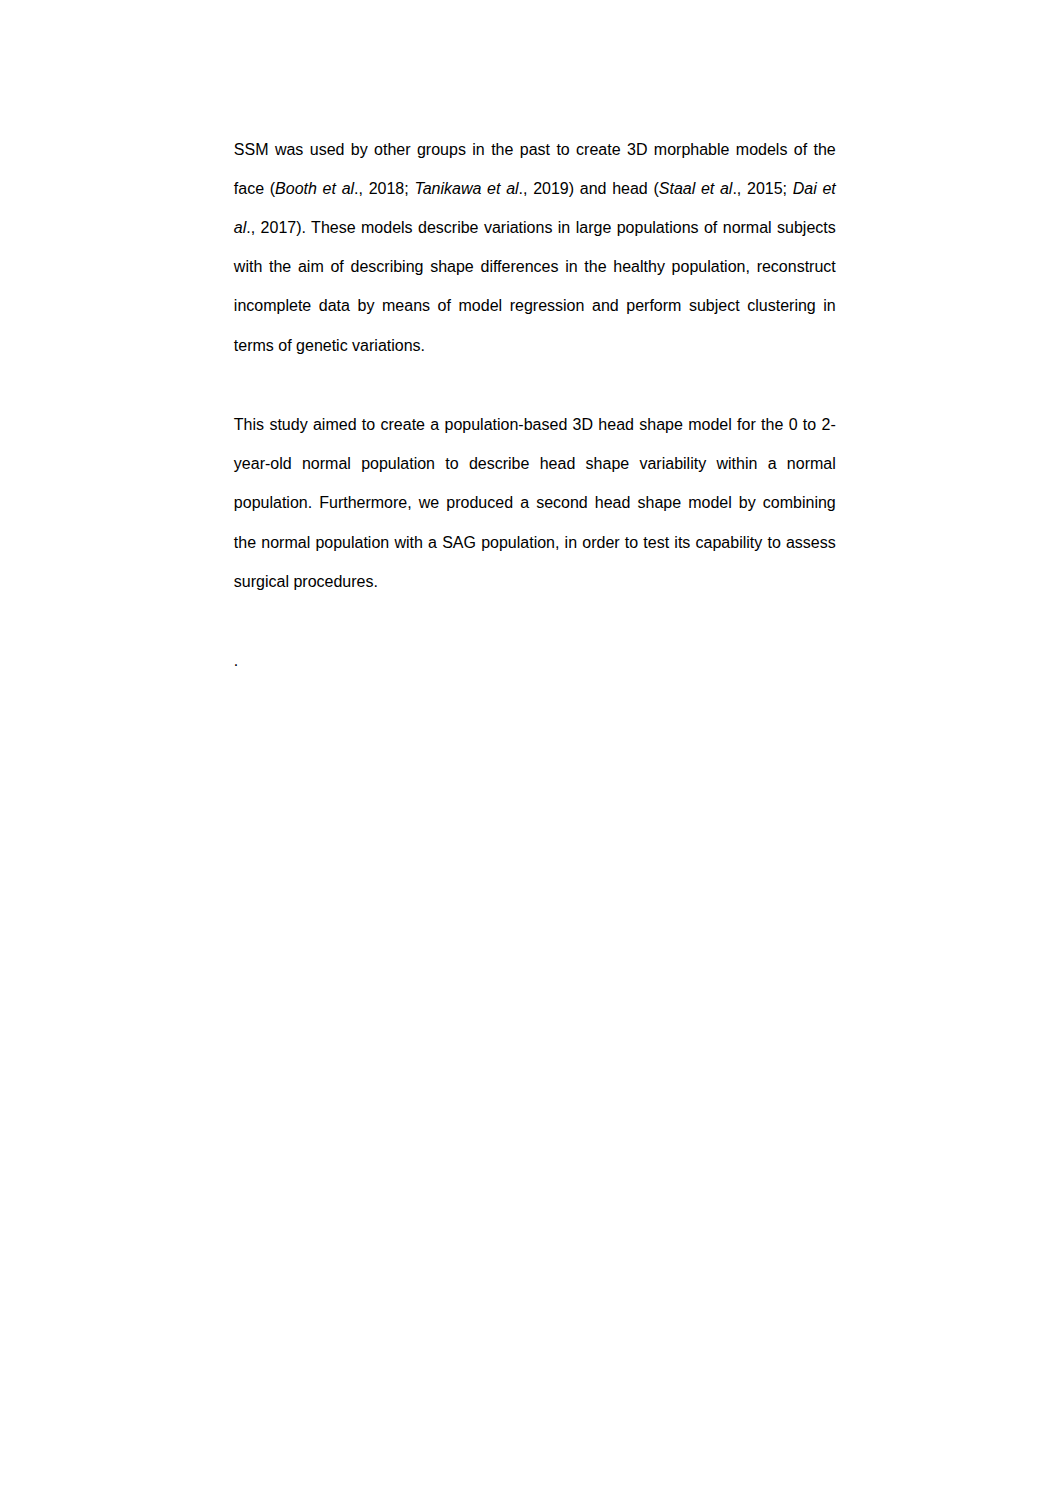SSM was used by other groups in the past to create 3D morphable models of the face (Booth et al., 2018; Tanikawa et al., 2019) and head (Staal et al., 2015; Dai et al., 2017). These models describe variations in large populations of normal subjects with the aim of describing shape differences in the healthy population, reconstruct incomplete data by means of model regression and perform subject clustering in terms of genetic variations.
This study aimed to create a population-based 3D head shape model for the 0 to 2-year-old normal population to describe head shape variability within a normal population. Furthermore, we produced a second head shape model by combining the normal population with a SAG population, in order to test its capability to assess surgical procedures.
.